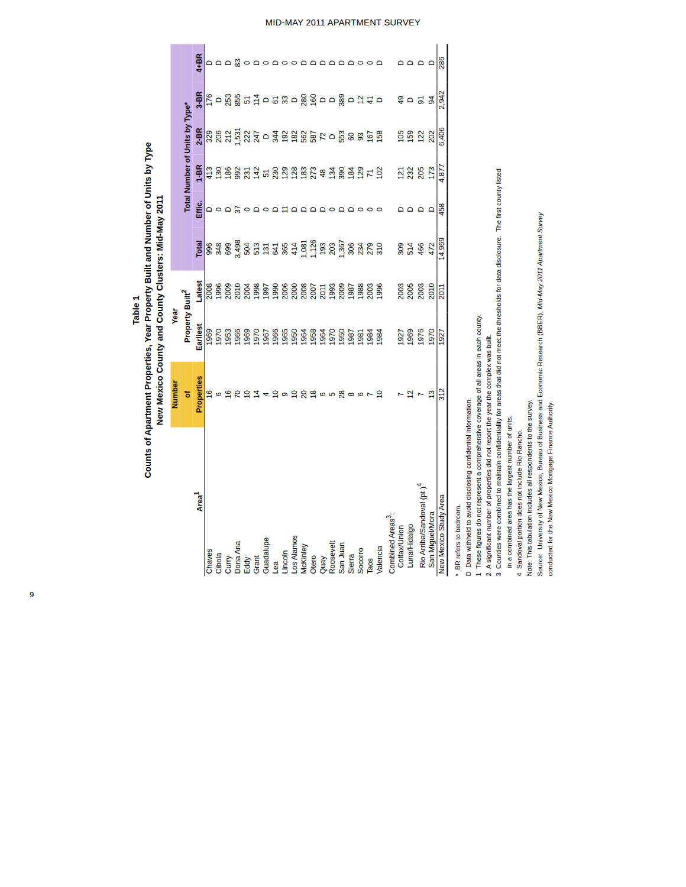MID-MAY 2011 APARTMENT SURVEY
Table 1
Counts of Apartment Properties, Year Property Built and Number of Units by Type
New Mexico County and County Clusters: Mid-May 2011
| | Number | Year | |
| --- | --- | --- | --- |
| of | Property Built 2 | Total Number of Units by Type* |
| Area 1 | Properties | Earliest | Latest | Total | Effic. | 1-BR | 2-BR | 3-BR | 4+BR |
| Chaves | 16 | 1969 | 2008 | 996 | D | 413 | 329 | 176 | D |
| Cibola | 6 | 1970 | 1996 | 348 | 0 | 130 | 206 | D | D |
| Curry | 16 | 1953 | 2009 | 699 | D | 186 | 212 | 253 | D |
| Dona Ana | 70 | 1966 | 2010 | 3,498 | 37 | 992 | 1,531 | 855 | 83 |
| Eddy | 10 | 1969 | 2004 | 504 | 0 | 231 | 222 | 51 | 0 |
| Grant | 14 | 1970 | 1998 | 513 | D | 142 | 247 | 114 | D |
| Guadalupe | 4 | 1967 | 1997 | 131 | 0 | 51 | D | D | 0 |
| Lea | 10 | 1966 | 1990 | 641 | D | 230 | 344 | 61 | D |
| Lincoln | 9 | 1965 | 2006 | 365 | 11 | 129 | 192 | 33 | 0 |
| Los Alamos | 10 | 1950 | 2000 | 414 | D | 128 | 182 | D | 0 |
| McKinley | 20 | 1964 | 2008 | 1,081 | D | 183 | 562 | 280 | D |
| Otero | 18 | 1958 | 2007 | 1,126 | D | 273 | 587 | 160 | D |
| Quay | 6 | 1964 | 2011 | 193 | D | 48 | 72 | D | D |
| Roosevelt | 5 | 1970 | 1993 | 203 | 0 | 134 | D | D | D |
| San Juan | 28 | 1950 | 2009 | 1,367 | D | 390 | 553 | 389 | D |
| Sierra | 8 | 1987 | 1987 | 306 | D | 184 | 60 | D | D |
| Socorro | 6 | 1981 | 1988 | 234 | 0 | 129 | 93 | 12 | 0 |
| Taos | 7 | 1984 | 2003 | 279 | 0 | 71 | 167 | 41 | 0 |
| Valencia | 10 | 1984 | 1996 | 310 | 0 | 102 | 158 | D | D |
| Combined Areas 3 : | | | | | | | | | |
| Colfax/Union | 7 | 1927 | 2003 | 309 | D | 121 | 105 | 49 | D |
| Luna/Hidalgo | 12 | 1969 | 2005 | 514 | D | 232 | 159 | D | D |
| Rio Arriba/Sandoval (pt.) 4 | 7 | 1976 | 2003 | 466 | D | 205 | 122 | 91 | D |
| San Miguel/Mora | 13 | 1970 | 2010 | 472 | D | 173 | 202 | 94 | D |
| New Mexico Study Area | 312 | 1927 | 2011 | 14,969 | 458 | 4,877 | 6,406 | 2,942 | 286 |
* BR refers to bedroom.
D Data withheld to avoid disclosing confidential information.
1 These figures do not represent a comprehensive coverage of all areas in each county.
2 A significant number of properties did not report the year the complex was built.
3 Counties were combined to maintain confidentiality for areas that did not meet the thresholds for data disclosure. The first county listed
in a combined area has the largest number of units.
4 Sandoval portion does not include Rio Rancho.
Note: This tabulation includes all respondents to the survey.
Source: University of New Mexico, Bureau of Business and Economic Research (BBER), Mid-May 2011 Apartment Survey
conducted for the New Mexico Mortgage Finance Authority.
9